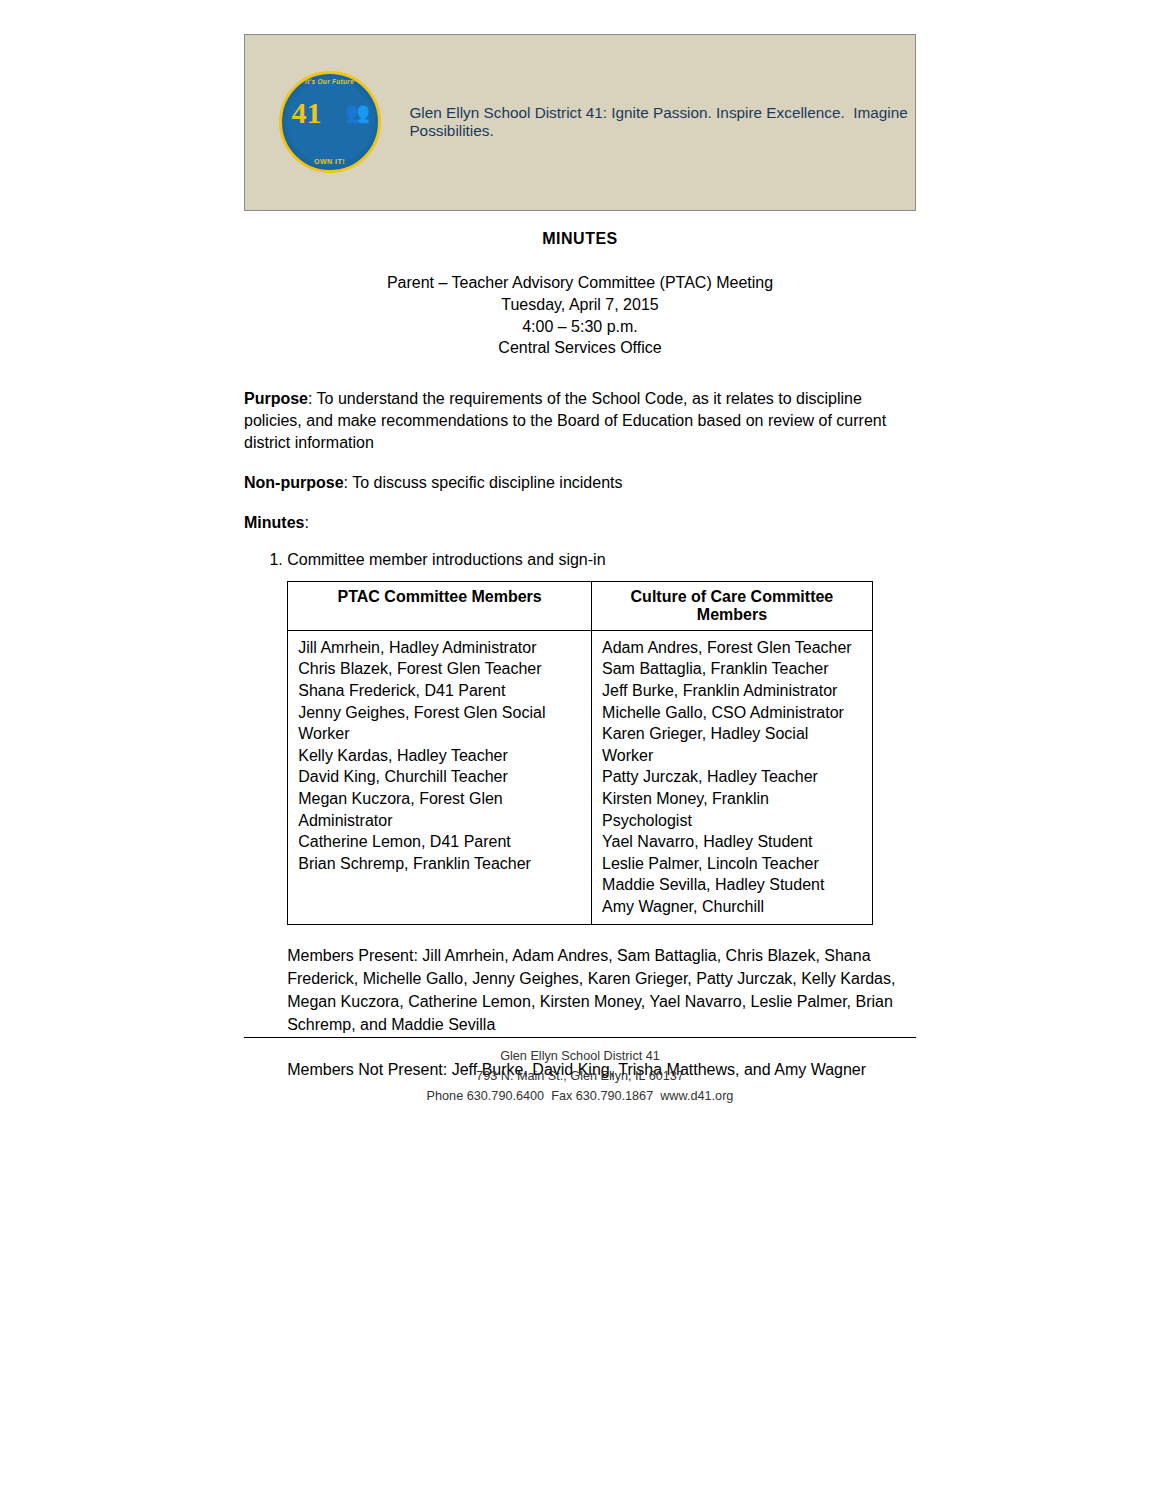It's Our Future
41
👥
OWN IT!
Glen Ellyn School District 41: Ignite Passion. Inspire Excellence. Imagine Possibilities.
MINUTES
Parent – Teacher Advisory Committee (PTAC) Meeting
Tuesday, April 7, 2015
4:00 – 5:30 p.m.
Central Services Office
Purpose: To understand the requirements of the School Code, as it relates to discipline policies, and make recommendations to the Board of Education based on review of current district information
Non-purpose: To discuss specific discipline incidents
Minutes:
Committee member introductions and sign-in
| PTAC Committee Members | Culture of Care Committee Members |
| --- | --- |
| Jill Amrhein, Hadley Administrator Chris Blazek, Forest Glen Teacher Shana Frederick, D41 Parent Jenny Geighes, Forest Glen Social Worker Kelly Kardas, Hadley Teacher David King, Churchill Teacher Megan Kuczora, Forest Glen Administrator Catherine Lemon, D41 Parent Brian Schremp, Franklin Teacher | Adam Andres, Forest Glen Teacher Sam Battaglia, Franklin Teacher Jeff Burke, Franklin Administrator Michelle Gallo, CSO Administrator Karen Grieger, Hadley Social Worker Patty Jurczak, Hadley Teacher Kirsten Money, Franklin Psychologist Yael Navarro, Hadley Student Leslie Palmer, Lincoln Teacher Maddie Sevilla, Hadley Student Amy Wagner, Churchill |
Members Present: Jill Amrhein, Adam Andres, Sam Battaglia, Chris Blazek, Shana Frederick, Michelle Gallo, Jenny Geighes, Karen Grieger, Patty Jurczak, Kelly Kardas, Megan Kuczora, Catherine Lemon, Kirsten Money, Yael Navarro, Leslie Palmer, Brian Schremp, and Maddie Sevilla
Members Not Present: Jeff Burke, David King, Trisha Matthews, and Amy Wagner
Glen Ellyn School District 41
793 N. Main St., Glen Ellyn, IL 60137
Phone 630.790.6400 Fax 630.790.1867 www.d41.org